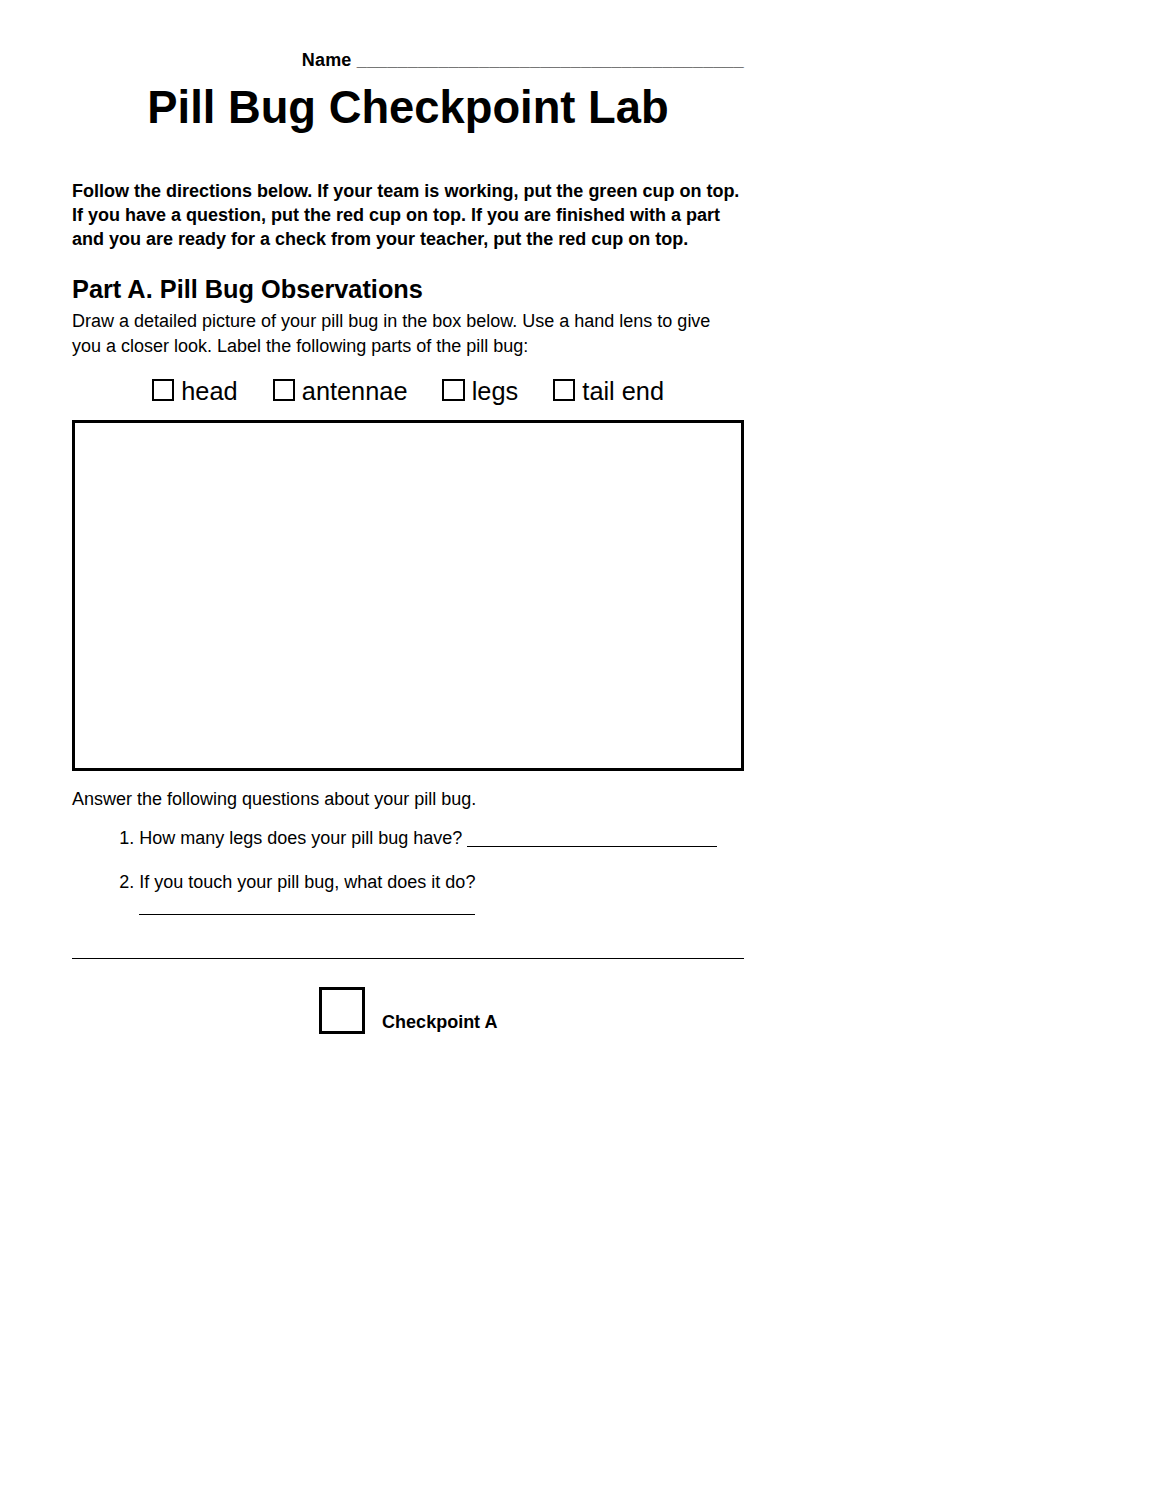Name ______________________________________
Pill Bug Checkpoint Lab
Follow the directions below. If your team is working, put the green cup on top. If you have a question, put the red cup on top. If you are finished with a part and you are ready for a check from your teacher, put the red cup on top.
Part A. Pill Bug Observations
Draw a detailed picture of your pill bug in the box below. Use a hand lens to give you a closer look. Label the following parts of the pill bug:
head antennae legs tail end
Answer the following questions about your pill bug.
How many legs does your pill bug have?
If you touch your pill bug, what does it do?
Checkpoint A